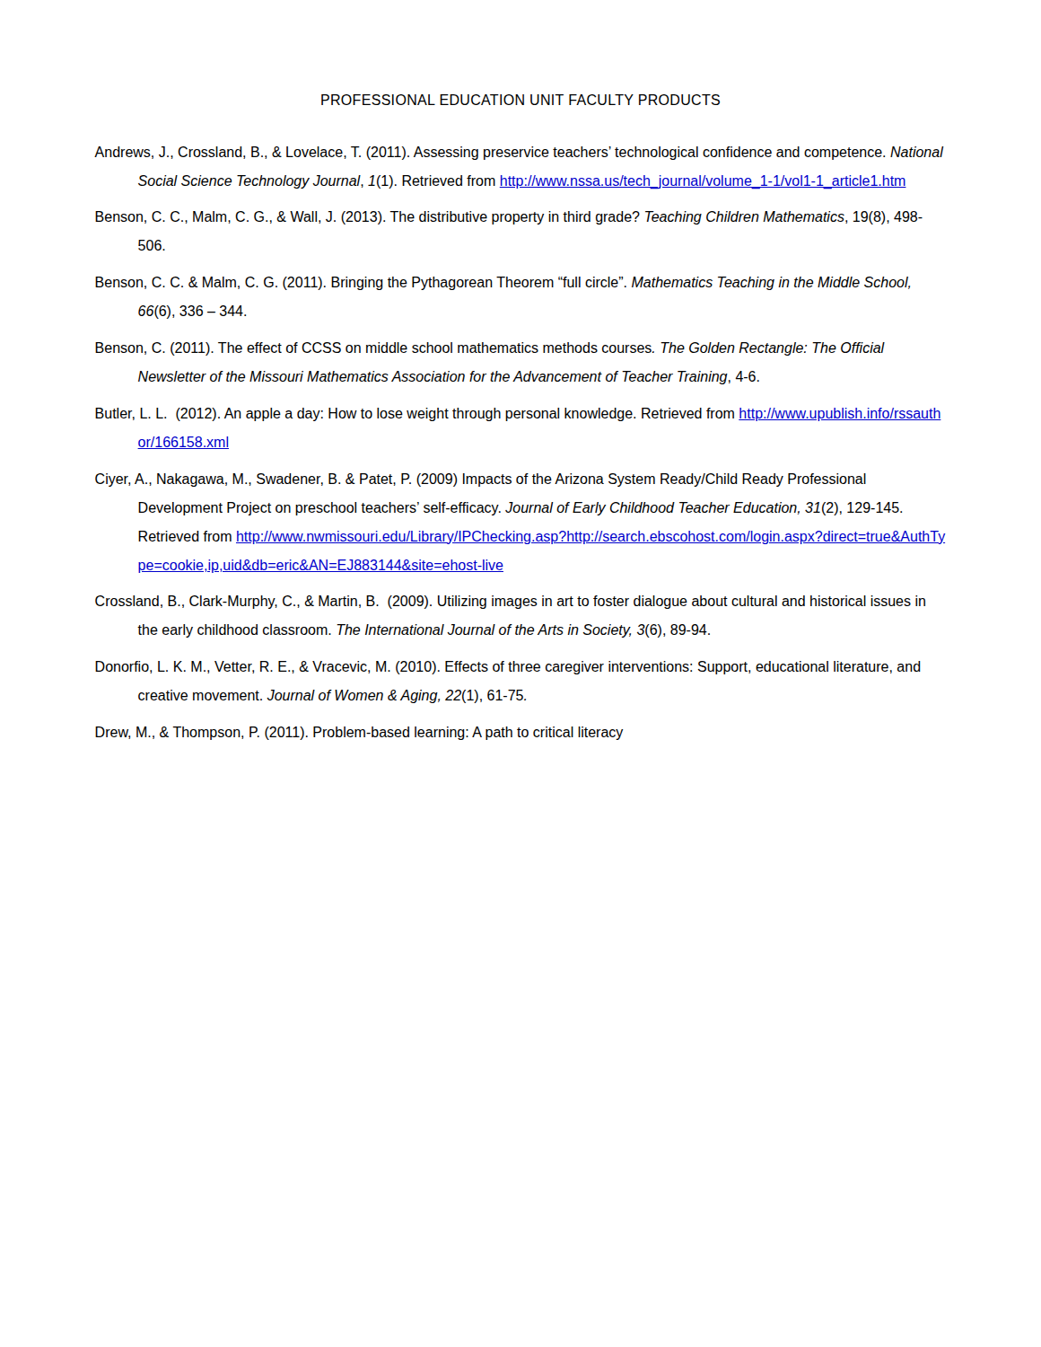PROFESSIONAL EDUCATION UNIT FACULTY PRODUCTS
Andrews, J., Crossland, B., & Lovelace, T. (2011). Assessing preservice teachers’ technological confidence and competence. National Social Science Technology Journal, 1(1). Retrieved from http://www.nssa.us/tech_journal/volume_1-1/vol1-1_article1.htm
Benson, C. C., Malm, C. G., & Wall, J. (2013). The distributive property in third grade? Teaching Children Mathematics, 19(8), 498-506.
Benson, C. C. & Malm, C. G. (2011). Bringing the Pythagorean Theorem “full circle”. Mathematics Teaching in the Middle School, 66(6), 336 – 344.
Benson, C. (2011). The effect of CCSS on middle school mathematics methods courses. The Golden Rectangle: The Official Newsletter of the Missouri Mathematics Association for the Advancement of Teacher Training, 4-6.
Butler, L. L. (2012). An apple a day: How to lose weight through personal knowledge. Retrieved from http://www.upublish.info/rssauthor/166158.xml
Ciyer, A., Nakagawa, M., Swadener, B. & Patet, P. (2009) Impacts of the Arizona System Ready/Child Ready Professional Development Project on preschool teachers’ self-efficacy. Journal of Early Childhood Teacher Education, 31(2), 129-145. Retrieved from http://www.nwmissouri.edu/Library/IPChecking.asp?http://search.ebscohost.com/login.aspx?direct=true&AuthType=cookie,ip,uid&db=eric&AN=EJ883144&site=ehost-live
Crossland, B., Clark-Murphy, C., & Martin, B. (2009). Utilizing images in art to foster dialogue about cultural and historical issues in the early childhood classroom. The International Journal of the Arts in Society, 3(6), 89-94.
Donorfio, L. K. M., Vetter, R. E., & Vracevic, M. (2010). Effects of three caregiver interventions: Support, educational literature, and creative movement. Journal of Women & Aging, 22(1), 61-75.
Drew, M., & Thompson, P. (2011). Problem-based learning: A path to critical literacy